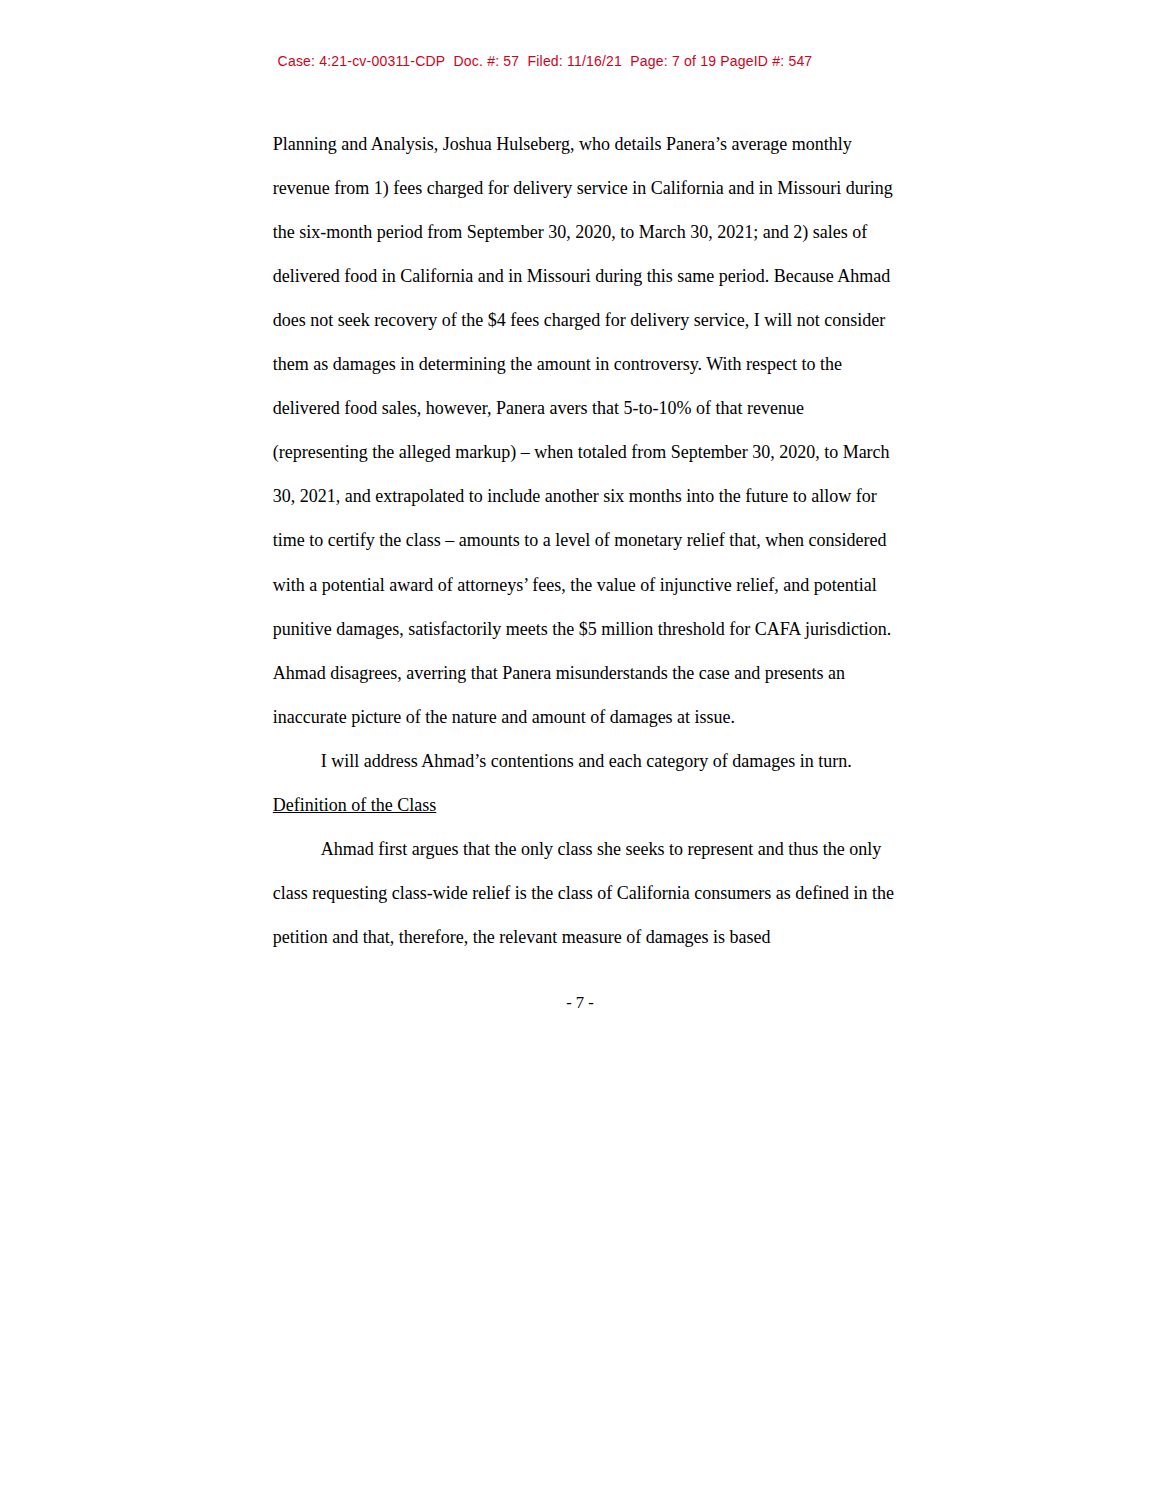Case: 4:21-cv-00311-CDP Doc. #: 57 Filed: 11/16/21 Page: 7 of 19 PageID #: 547
Planning and Analysis, Joshua Hulseberg, who details Panera’s average monthly revenue from 1) fees charged for delivery service in California and in Missouri during the six-month period from September 30, 2020, to March 30, 2021; and 2) sales of delivered food in California and in Missouri during this same period. Because Ahmad does not seek recovery of the $4 fees charged for delivery service, I will not consider them as damages in determining the amount in controversy. With respect to the delivered food sales, however, Panera avers that 5-to-10% of that revenue (representing the alleged markup) – when totaled from September 30, 2020, to March 30, 2021, and extrapolated to include another six months into the future to allow for time to certify the class – amounts to a level of monetary relief that, when considered with a potential award of attorneys’ fees, the value of injunctive relief, and potential punitive damages, satisfactorily meets the $5 million threshold for CAFA jurisdiction. Ahmad disagrees, averring that Panera misunderstands the case and presents an inaccurate picture of the nature and amount of damages at issue.
I will address Ahmad’s contentions and each category of damages in turn.
Definition of the Class
Ahmad first argues that the only class she seeks to represent and thus the only class requesting class-wide relief is the class of California consumers as defined in the petition and that, therefore, the relevant measure of damages is based
- 7 -